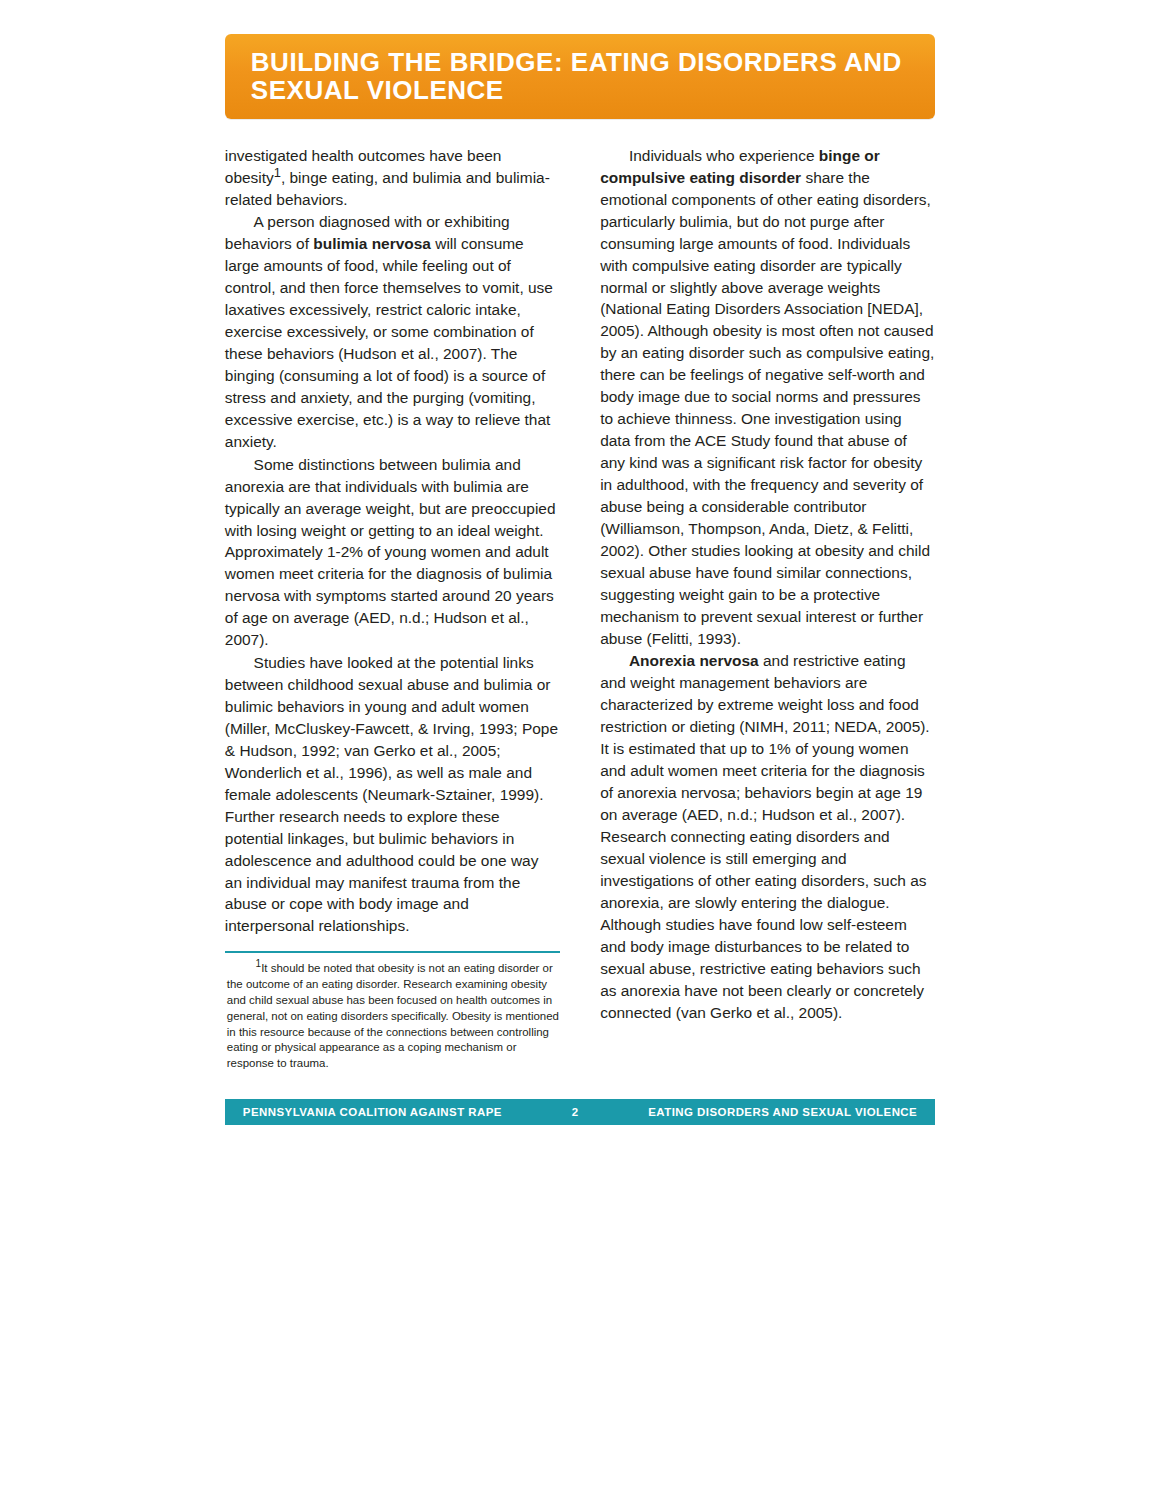Building the Bridge: Eating Disorders and Sexual Violence
investigated health outcomes have been obesity1, binge eating, and bulimia and bulimia-related behaviors.
A person diagnosed with or exhibiting behaviors of bulimia nervosa will consume large amounts of food, while feeling out of control, and then force themselves to vomit, use laxatives excessively, restrict caloric intake, exercise excessively, or some combination of these behaviors (Hudson et al., 2007). The binging (consuming a lot of food) is a source of stress and anxiety, and the purging (vomiting, excessive exercise, etc.) is a way to relieve that anxiety.
Some distinctions between bulimia and anorexia are that individuals with bulimia are typically an average weight, but are preoccupied with losing weight or getting to an ideal weight. Approximately 1-2% of young women and adult women meet criteria for the diagnosis of bulimia nervosa with symptoms started around 20 years of age on average (AED, n.d.; Hudson et al., 2007).
Studies have looked at the potential links between childhood sexual abuse and bulimia or bulimic behaviors in young and adult women (Miller, McCluskey-Fawcett, & Irving, 1993; Pope & Hudson, 1992; van Gerko et al., 2005; Wonderlich et al., 1996), as well as male and female adolescents (Neumark-Sztainer, 1999). Further research needs to explore these potential linkages, but bulimic behaviors in adolescence and adulthood could be one way an individual may manifest trauma from the abuse or cope with body image and interpersonal relationships.
1It should be noted that obesity is not an eating disorder or the outcome of an eating disorder. Research examining obesity and child sexual abuse has been focused on health outcomes in general, not on eating disorders specifically. Obesity is mentioned in this resource because of the connections between controlling eating or physical appearance as a coping mechanism or response to trauma.
Individuals who experience binge or compulsive eating disorder share the emotional components of other eating disorders, particularly bulimia, but do not purge after consuming large amounts of food. Individuals with compulsive eating disorder are typically normal or slightly above average weights (National Eating Disorders Association [NEDA], 2005). Although obesity is most often not caused by an eating disorder such as compulsive eating, there can be feelings of negative self-worth and body image due to social norms and pressures to achieve thinness. One investigation using data from the ACE Study found that abuse of any kind was a significant risk factor for obesity in adulthood, with the frequency and severity of abuse being a considerable contributor (Williamson, Thompson, Anda, Dietz, & Felitti, 2002). Other studies looking at obesity and child sexual abuse have found similar connections, suggesting weight gain to be a protective mechanism to prevent sexual interest or further abuse (Felitti, 1993).
Anorexia nervosa and restrictive eating and weight management behaviors are characterized by extreme weight loss and food restriction or dieting (NIMH, 2011; NEDA, 2005). It is estimated that up to 1% of young women and adult women meet criteria for the diagnosis of anorexia nervosa; behaviors begin at age 19 on average (AED, n.d.; Hudson et al., 2007). Research connecting eating disorders and sexual violence is still emerging and investigations of other eating disorders, such as anorexia, are slowly entering the dialogue. Although studies have found low self-esteem and body image disturbances to be related to sexual abuse, restrictive eating behaviors such as anorexia have not been clearly or concretely connected (van Gerko et al., 2005).
Pennsylvania Coalition Against Rape 2 Eating Disorders and Sexual Violence